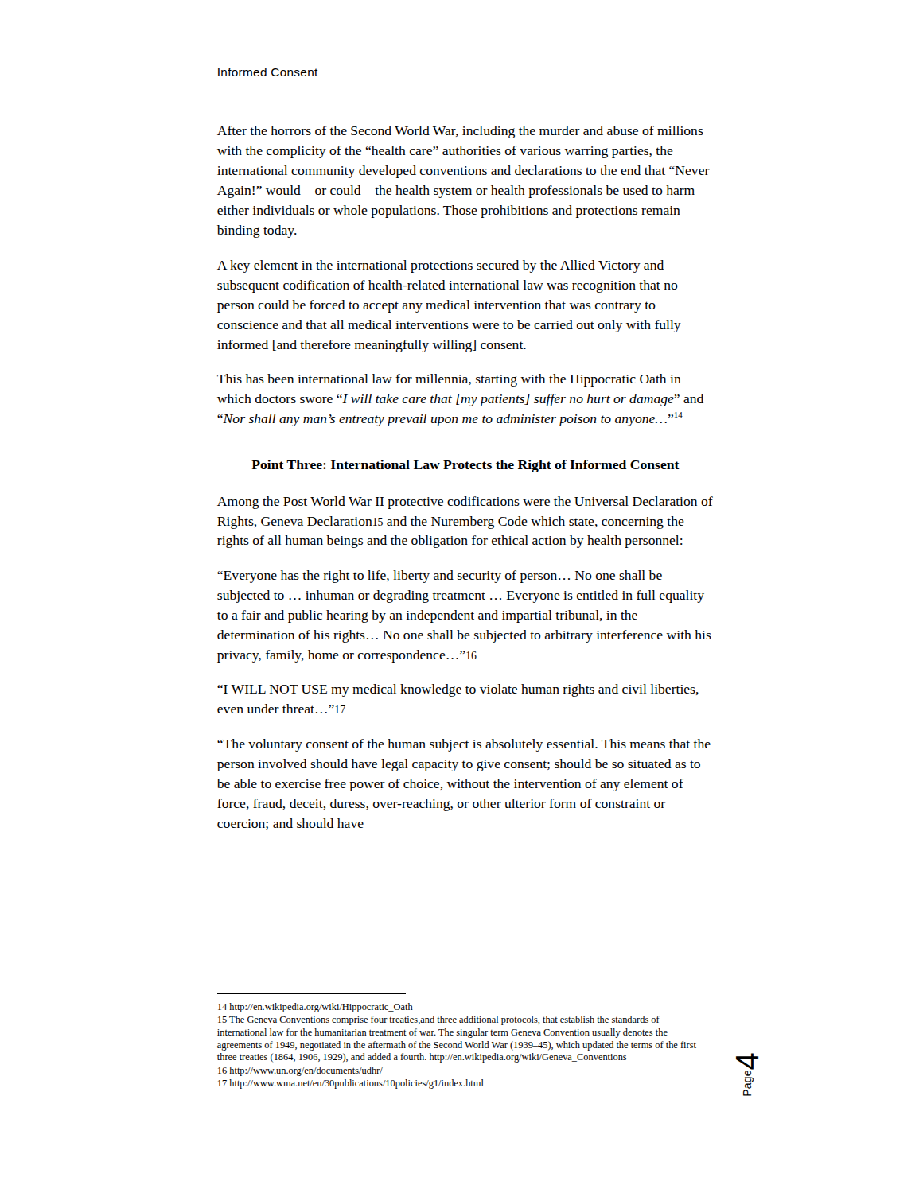Informed Consent
After the horrors of the Second World War, including the murder and abuse of millions with the complicity of the “health care” authorities of various warring parties, the international community developed conventions and declarations to the end that “Never Again!” would – or could – the health system or health professionals be used to harm either individuals or whole populations. Those prohibitions and protections remain binding today.
A key element in the international protections secured by the Allied Victory and subsequent codification of health-related international law was recognition that no person could be forced to accept any medical intervention that was contrary to conscience and that all medical interventions were to be carried out only with fully informed [and therefore meaningfully willing] consent.
This has been international law for millennia, starting with the Hippocratic Oath in which doctors swore “I will take care that [my patients] suffer no hurt or damage” and “Nor shall any man’s entreaty prevail upon me to administer poison to anyone…”14
Point Three: International Law Protects the Right of Informed Consent
Among the Post World War II protective codifications were the Universal Declaration of Rights, Geneva Declaration15 and the Nuremberg Code which state, concerning the rights of all human beings and the obligation for ethical action by health personnel:
“Everyone has the right to life, liberty and security of person… No one shall be subjected to … inhuman or degrading treatment … Everyone is entitled in full equality to a fair and public hearing by an independent and impartial tribunal, in the determination of his rights… No one shall be subjected to arbitrary interference with his privacy, family, home or correspondence…”16
“I WILL NOT USE my medical knowledge to violate human rights and civil liberties, even under threat…”17
“The voluntary consent of the human subject is absolutely essential. This means that the person involved should have legal capacity to give consent; should be so situated as to be able to exercise free power of choice, without the intervention of any element of force, fraud, deceit, duress, over-reaching, or other ulterior form of constraint or coercion; and should have
14 http://en.wikipedia.org/wiki/Hippocratic_Oath
15 The Geneva Conventions comprise four treaties,and three additional protocols, that establish the standards of international law for the humanitarian treatment of war. The singular term Geneva Convention usually denotes the agreements of 1949, negotiated in the aftermath of the Second World War (1939–45), which updated the terms of the first three treaties (1864, 1906, 1929), and added a fourth. http://en.wikipedia.org/wiki/Geneva_Conventions
16 http://www.un.org/en/documents/udhr/
17 http://www.wma.net/en/30publications/10policies/g1/index.html
Page4